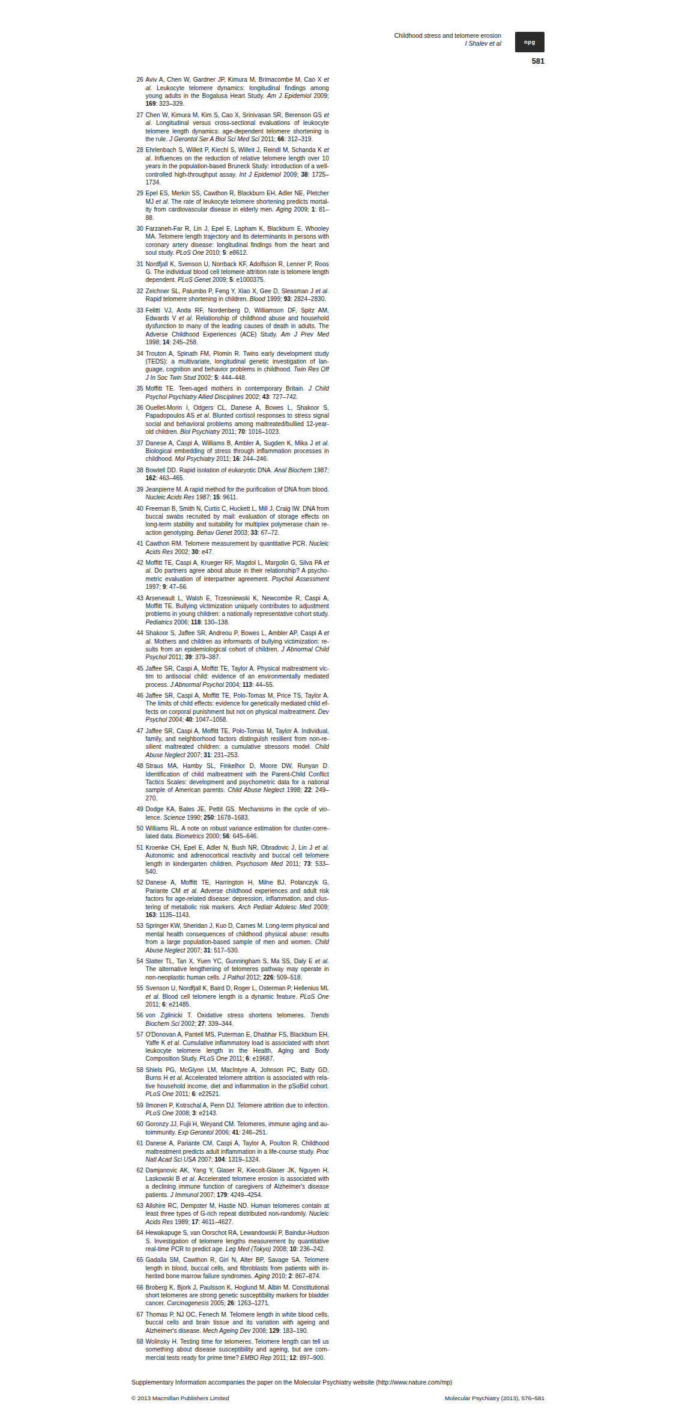Childhood stress and telomere erosion
I Shalev et al
npg
581
Aviv A, Chen W, Gardner JP, Kimura M, Brimacombe M, Cao X et al. Leukocyte telomere dynamics: longitudinal findings among young adults in the Bogalusa Heart Study. Am J Epidemiol 2009; 169: 323–329.
Chen W, Kimura M, Kim S, Cao X, Srinivasan SR, Berenson GS et al. Longitudinal versus cross-sectional evaluations of leukocyte telomere length dynamics: age-dependent telomere shortening is the rule. J Gerontol Ser A Biol Sci Med Sci 2011; 66: 312–319.
Ehrlenbach S, Willeit P, Kiechl S, Willeit J, Reindl M, Schanda K et al. Influences on the reduction of relative telomere length over 10 years in the population-based Bruneck Study: introduction of a well-controlled high-throughput assay. Int J Epidemiol 2009; 38: 1725–1734.
Epel ES, Merkin SS, Cawthon R, Blackburn EH, Adler NE, Pletcher MJ et al. The rate of leukocyte telomere shortening predicts mortality from cardiovascular disease in elderly men. Aging 2009; 1: 81–88.
Farzaneh-Far R, Lin J, Epel E, Lapham K, Blackburn E, Whooley MA. Telomere length trajectory and its determinants in persons with coronary artery disease: longitudinal findings from the heart and soul study. PLoS One 2010; 5: e8612.
Nordfjall K, Svenson U, Norrback KF, Adolfsson R, Lenner P, Roos G. The individual blood cell telomere attrition rate is telomere length dependent. PLoS Genet 2009; 5: e1000375.
Zeichner SL, Palumbo P, Feng Y, Xiao X, Gee D, Sleasman J et al. Rapid telomere shortening in children. Blood 1999; 93: 2824–2830.
Felitti VJ, Anda RF, Nordenberg D, Williamson DF, Spitz AM, Edwards V et al. Relationship of childhood abuse and household dysfunction to many of the leading causes of death in adults. The Adverse Childhood Experiences (ACE) Study. Am J Prev Med 1998; 14: 245–258.
Trouton A, Spinath FM, Plomin R. Twins early development study (TEDS): a multivariate, longitudinal genetic investigation of language, cognition and behavior problems in childhood. Twin Res Off J In Soc Twin Stud 2002; 5: 444–448.
Moffitt TE. Teen-aged mothers in contemporary Britain. J Child Psychol Psychiatry Allied Disciplines 2002; 43: 727–742.
Ouellet-Morin I, Odgers CL, Danese A, Bowes L, Shakoor S, Papadopoulos AS et al. Blunted cortisol responses to stress signal social and behavioral problems among maltreated/bullied 12-year-old children. Biol Psychiatry 2011; 70: 1016–1023.
Danese A, Caspi A, Williams B, Ambler A, Sugden K, Mika J et al. Biological embedding of stress through inflammation processes in childhood. Mol Psychiatry 2011; 16: 244–246.
Bowtell DD. Rapid isolation of eukaryotic DNA. Anal Biochem 1987; 162: 463–465.
Jeanpierre M. A rapid method for the purification of DNA from blood. Nucleic Acids Res 1987; 15: 9611.
Freeman B, Smith N, Curtis C, Huckett L, Mill J, Craig IW. DNA from buccal swabs recruited by mail: evaluation of storage effects on long-term stability and suitability for multiplex polymerase chain reaction genotyping. Behav Genet 2003; 33: 67–72.
Cawthon RM. Telomere measurement by quantitative PCR. Nucleic Acids Res 2002; 30: e47.
Moffitt TE, Caspi A, Krueger RF, Magdol L, Margolin G, Silva PA et al. Do partners agree about abuse in their relationship? A psychometric evaluation of interpartner agreement. Psychol Assessment 1997; 9: 47–56.
Arseneault L, Walsh E, Trzesniewski K, Newcombe R, Caspi A, Moffitt TE. Bullying victimization uniquely contributes to adjustment problems in young children: a nationally representative cohort study. Pediatrics 2006; 118: 130–138.
Shakoor S, Jaffee SR, Andreou P, Bowes L, Ambler AP, Caspi A et al. Mothers and children as informants of bullying victimization: results from an epidemiological cohort of children. J Abnormal Child Psychol 2011; 39: 379–387.
Jaffee SR, Caspi A, Moffitt TE, Taylor A. Physical maltreatment victim to antisocial child: evidence of an environmentally mediated process. J Abnormal Psychol 2004; 113: 44–55.
Jaffee SR, Caspi A, Moffitt TE, Polo-Tomas M, Price TS, Taylor A. The limits of child effects: evidence for genetically mediated child effects on corporal punishment but not on physical maltreatment. Dev Psychol 2004; 40: 1047–1058.
Jaffee SR, Caspi A, Moffitt TE, Polo-Tomas M, Taylor A. Individual, family, and neighborhood factors distinguish resilient from non-resilient maltreated children: a cumulative stressors model. Child Abuse Neglect 2007; 31: 231–253.
Straus MA, Hamby SL, Finkelhor D, Moore DW, Runyan D. Identification of child maltreatment with the Parent-Child Conflict Tactics Scales: development and psychometric data for a national sample of American parents. Child Abuse Neglect 1998; 22: 249–270.
Dodge KA, Bates JE, Pettit GS. Mechanisms in the cycle of violence. Science 1990; 250: 1678–1683.
Williams RL. A note on robust variance estimation for cluster-correlated data. Biometrics 2000; 56: 645–646.
Kroenke CH, Epel E, Adler N, Bush NR, Obradovic J, Lin J et al. Autonomic and adrenocortical reactivity and buccal cell telomere length in kindergarten children. Psychosom Med 2011; 73: 533–540.
Danese A, Moffitt TE, Harrington H, Milne BJ, Polanczyk G, Pariante CM et al. Adverse childhood experiences and adult risk factors for age-related disease: depression, inflammation, and clustering of metabolic risk markers. Arch Pediatr Adolesc Med 2009; 163: 1135–1143.
Springer KW, Sheridan J, Kuo D, Carnes M. Long-term physical and mental health consequences of childhood physical abuse: results from a large population-based sample of men and women. Child Abuse Neglect 2007; 31: 517–530.
Slatter TL, Tan X, Yuen YC, Gunningham S, Ma SS, Daly E et al. The alternative lengthening of telomeres pathway may operate in non-neoplastic human cells. J Pathol 2012; 226: 509–518.
Svenson U, Nordfjall K, Baird D, Roger L, Osterman P, Hellenius ML et al. Blood cell telomere length is a dynamic feature. PLoS One 2011; 6: e21485.
von Zglinicki T. Oxidative stress shortens telomeres. Trends Biochem Sci 2002; 27: 339–344.
O'Donovan A, Pantell MS, Puterman E, Dhabhar FS, Blackburn EH, Yaffe K et al. Cumulative inflammatory load is associated with short leukocyte telomere length in the Health, Aging and Body Composition Study. PLoS One 2011; 6: e19687.
Shiels PG, McGlynn LM, MacIntyre A, Johnson PC, Batty GD, Burns H et al. Accelerated telomere attrition is associated with relative household income, diet and inflammation in the pSoBid cohort. PLoS One 2011; 6: e22521.
Ilmonen P, Kotrschal A, Penn DJ. Telomere attrition due to infection. PLoS One 2008; 3: e2143.
Goronzy JJ, Fujii H, Weyand CM. Telomeres, immune aging and autoimmunity. Exp Gerontol 2006; 41: 246–251.
Danese A, Pariante CM, Caspi A, Taylor A, Poulton R. Childhood maltreatment predicts adult inflammation in a life-course study. Proc Natl Acad Sci USA 2007; 104: 1319–1324.
Damjanovic AK, Yang Y, Glaser R, Kiecolt-Glaser JK, Nguyen H, Laskowski B et al. Accelerated telomere erosion is associated with a declining immune function of caregivers of Alzheimer's disease patients. J Immunol 2007; 179: 4249–4254.
Allshire RC, Dempster M, Hastie ND. Human telomeres contain at least three types of G-rich repeat distributed non-randomly. Nucleic Acids Res 1989; 17: 4611–4627.
Hewakapuge S, van Oorschot RA, Lewandowski P, Baindur-Hudson S. Investigation of telomere lengths measurement by quantitative real-time PCR to predict age. Leg Med (Tokyo) 2008; 10: 236–242.
Gadalla SM, Cawthon R, Giri N, Alter BP, Savage SA. Telomere length in blood, buccal cells, and fibroblasts from patients with inherited bone marrow failure syndromes. Aging 2010; 2: 867–874.
Broberg K, Bjork J, Paulsson K, Hoglund M, Albin M. Constitutional short telomeres are strong genetic susceptibility markers for bladder cancer. Carcinogenesis 2005; 26: 1263–1271.
Thomas P, NJ OC, Fenech M. Telomere length in white blood cells, buccal cells and brain tissue and its variation with ageing and Alzheimer's disease. Mech Ageing Dev 2008; 129: 183–190.
Wolinsky H. Testing time for telomeres. Telomere length can tell us something about disease susceptibility and ageing, but are commercial tests ready for prime time? EMBO Rep 2011; 12: 897–900.
Supplementary Information accompanies the paper on the Molecular Psychiatry website (http://www.nature.com/mp)
© 2013 Macmillan Publishers Limited
Molecular Psychiatry (2013), 576–581